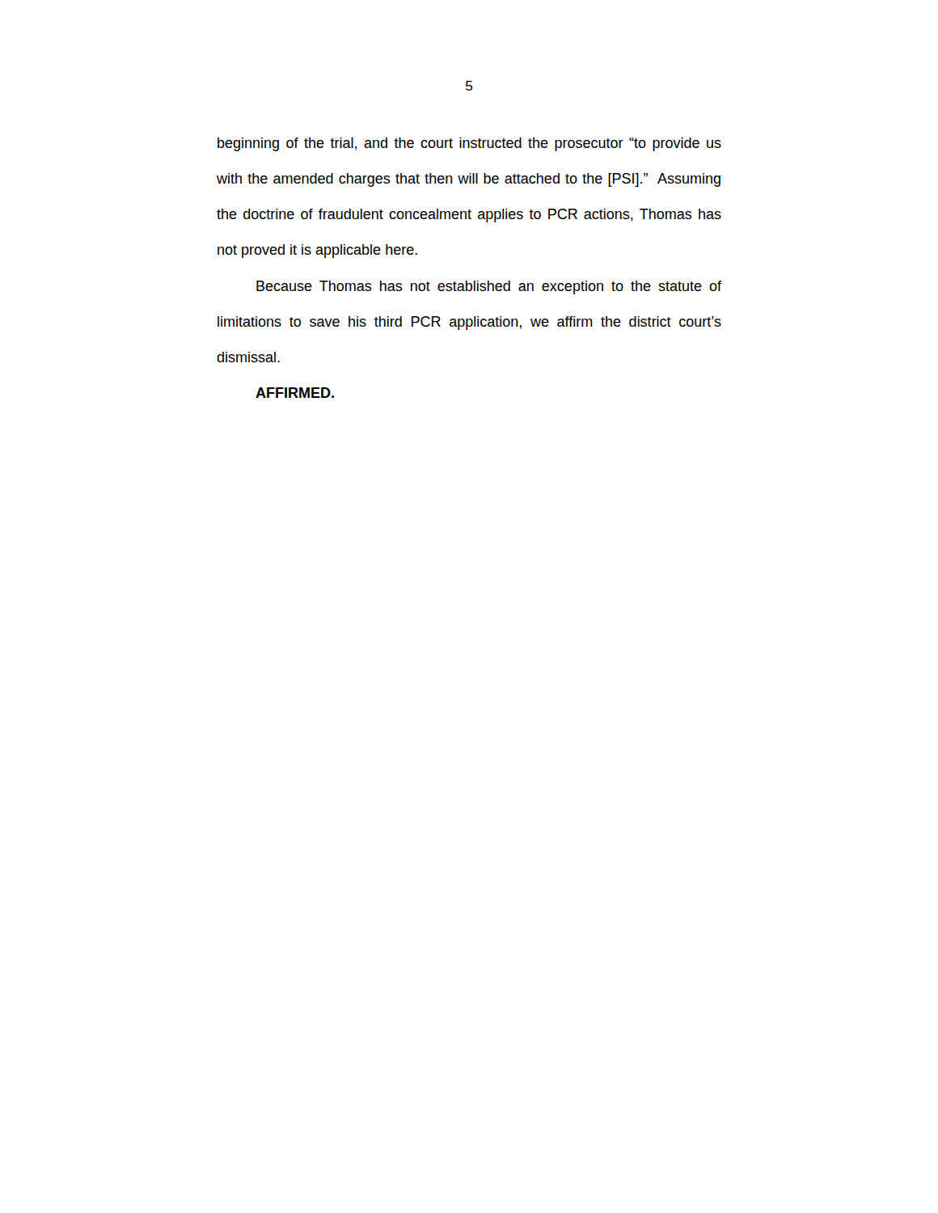5
beginning of the trial, and the court instructed the prosecutor “to provide us with the amended charges that then will be attached to the [PSI].” Assuming the doctrine of fraudulent concealment applies to PCR actions, Thomas has not proved it is applicable here.
Because Thomas has not established an exception to the statute of limitations to save his third PCR application, we affirm the district court’s dismissal.
AFFIRMED.